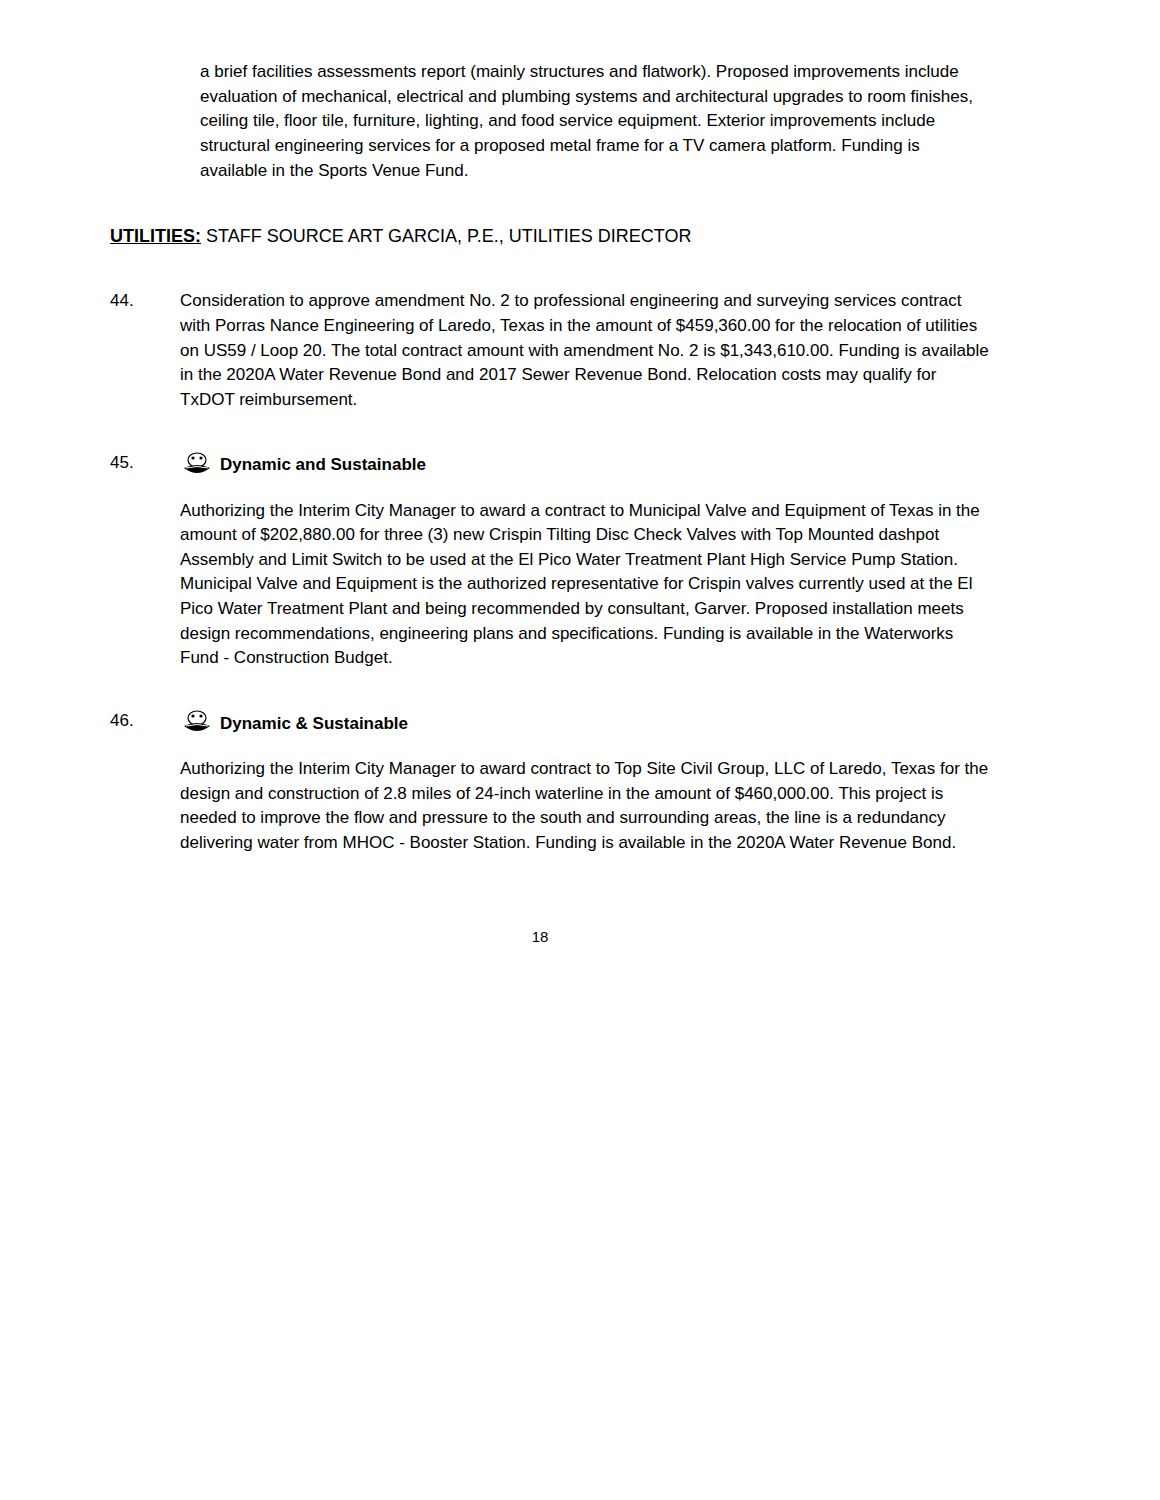a brief facilities assessments report (mainly structures and flatwork). Proposed improvements include evaluation of mechanical, electrical and plumbing systems and architectural upgrades to room finishes, ceiling tile, floor tile, furniture, lighting, and food service equipment. Exterior improvements include structural engineering services for a proposed metal frame for a TV camera platform. Funding is available in the Sports Venue Fund.
UTILITIES: STAFF SOURCE ART GARCIA, P.E., UTILITIES DIRECTOR
44.
Consideration to approve amendment No. 2 to professional engineering and surveying services contract with Porras Nance Engineering of Laredo, Texas in the amount of $459,360.00 for the relocation of utilities on US59 / Loop 20. The total contract amount with amendment No. 2 is $1,343,610.00. Funding is available in the 2020A Water Revenue Bond and 2017 Sewer Revenue Bond. Relocation costs may qualify for TxDOT reimbursement.
45.
Dynamic and Sustainable
Authorizing the Interim City Manager to award a contract to Municipal Valve and Equipment of Texas in the amount of $202,880.00 for three (3) new Crispin Tilting Disc Check Valves with Top Mounted dashpot Assembly and Limit Switch to be used at the El Pico Water Treatment Plant High Service Pump Station. Municipal Valve and Equipment is the authorized representative for Crispin valves currently used at the El Pico Water Treatment Plant and being recommended by consultant, Garver. Proposed installation meets design recommendations, engineering plans and specifications. Funding is available in the Waterworks Fund - Construction Budget.
46.
Dynamic & Sustainable
Authorizing the Interim City Manager to award contract to Top Site Civil Group, LLC of Laredo, Texas for the design and construction of 2.8 miles of 24-inch waterline in the amount of $460,000.00. This project is needed to improve the flow and pressure to the south and surrounding areas, the line is a redundancy delivering water from MHOC - Booster Station. Funding is available in the 2020A Water Revenue Bond.
18